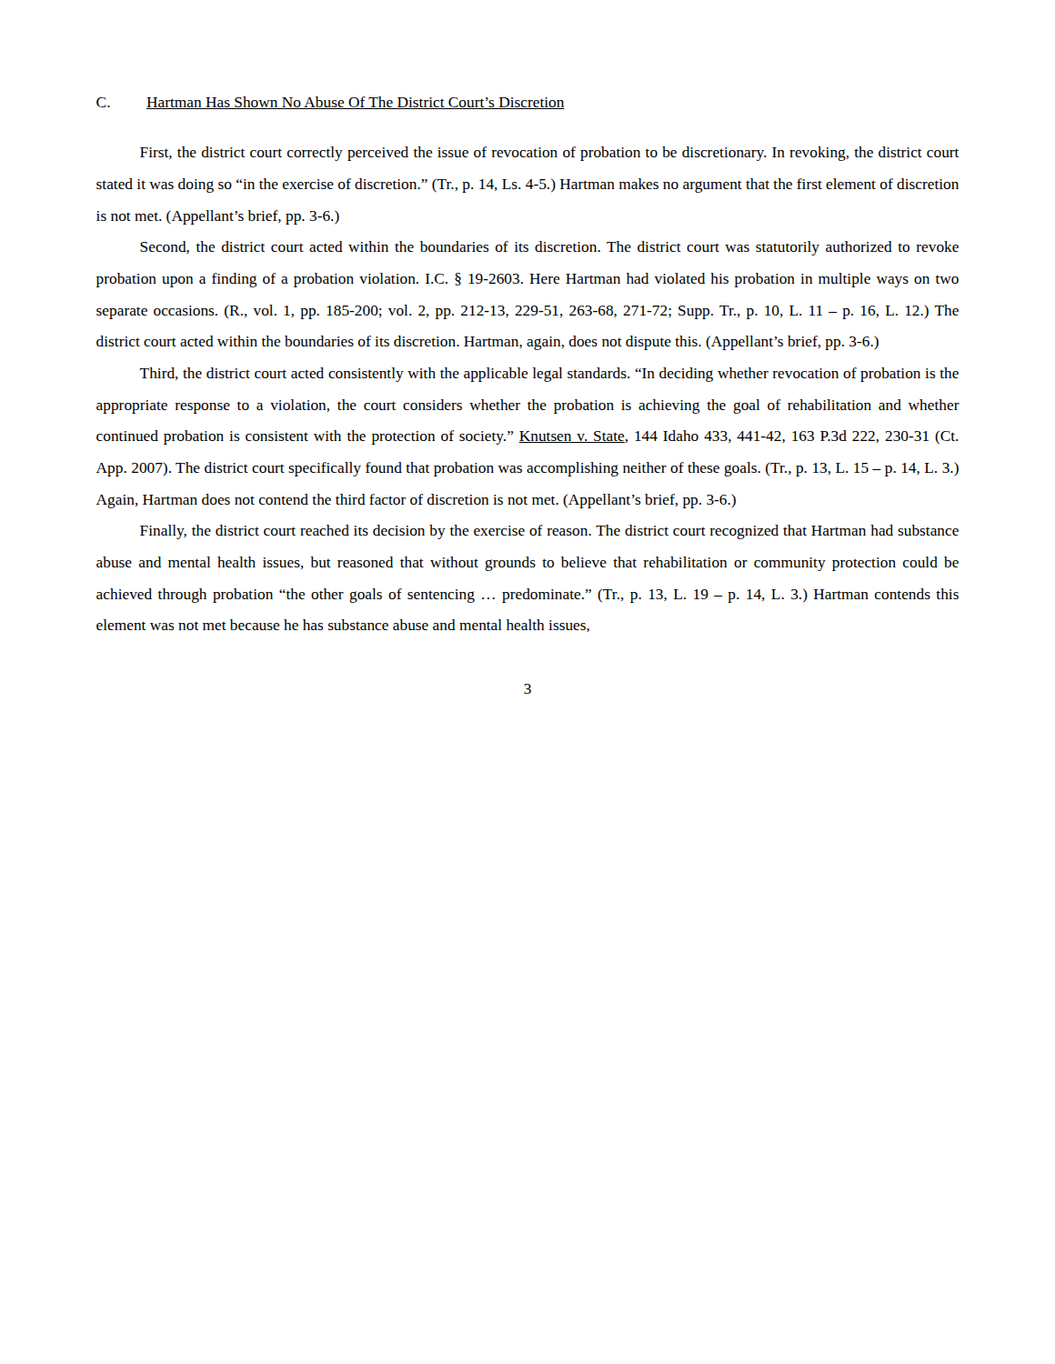C. Hartman Has Shown No Abuse Of The District Court’s Discretion
First, the district court correctly perceived the issue of revocation of probation to be discretionary. In revoking, the district court stated it was doing so “in the exercise of discretion.” (Tr., p. 14, Ls. 4-5.) Hartman makes no argument that the first element of discretion is not met. (Appellant’s brief, pp. 3-6.)
Second, the district court acted within the boundaries of its discretion. The district court was statutorily authorized to revoke probation upon a finding of a probation violation. I.C. § 19-2603. Here Hartman had violated his probation in multiple ways on two separate occasions. (R., vol. 1, pp. 185-200; vol. 2, pp. 212-13, 229-51, 263-68, 271-72; Supp. Tr., p. 10, L. 11 – p. 16, L. 12.) The district court acted within the boundaries of its discretion. Hartman, again, does not dispute this. (Appellant’s brief, pp. 3-6.)
Third, the district court acted consistently with the applicable legal standards. “In deciding whether revocation of probation is the appropriate response to a violation, the court considers whether the probation is achieving the goal of rehabilitation and whether continued probation is consistent with the protection of society.” Knutsen v. State, 144 Idaho 433, 441-42, 163 P.3d 222, 230-31 (Ct. App. 2007). The district court specifically found that probation was accomplishing neither of these goals. (Tr., p. 13, L. 15 – p. 14, L. 3.) Again, Hartman does not contend the third factor of discretion is not met. (Appellant’s brief, pp. 3-6.)
Finally, the district court reached its decision by the exercise of reason. The district court recognized that Hartman had substance abuse and mental health issues, but reasoned that without grounds to believe that rehabilitation or community protection could be achieved through probation “the other goals of sentencing … predominate.” (Tr., p. 13, L. 19 – p. 14, L. 3.) Hartman contends this element was not met because he has substance abuse and mental health issues,
3